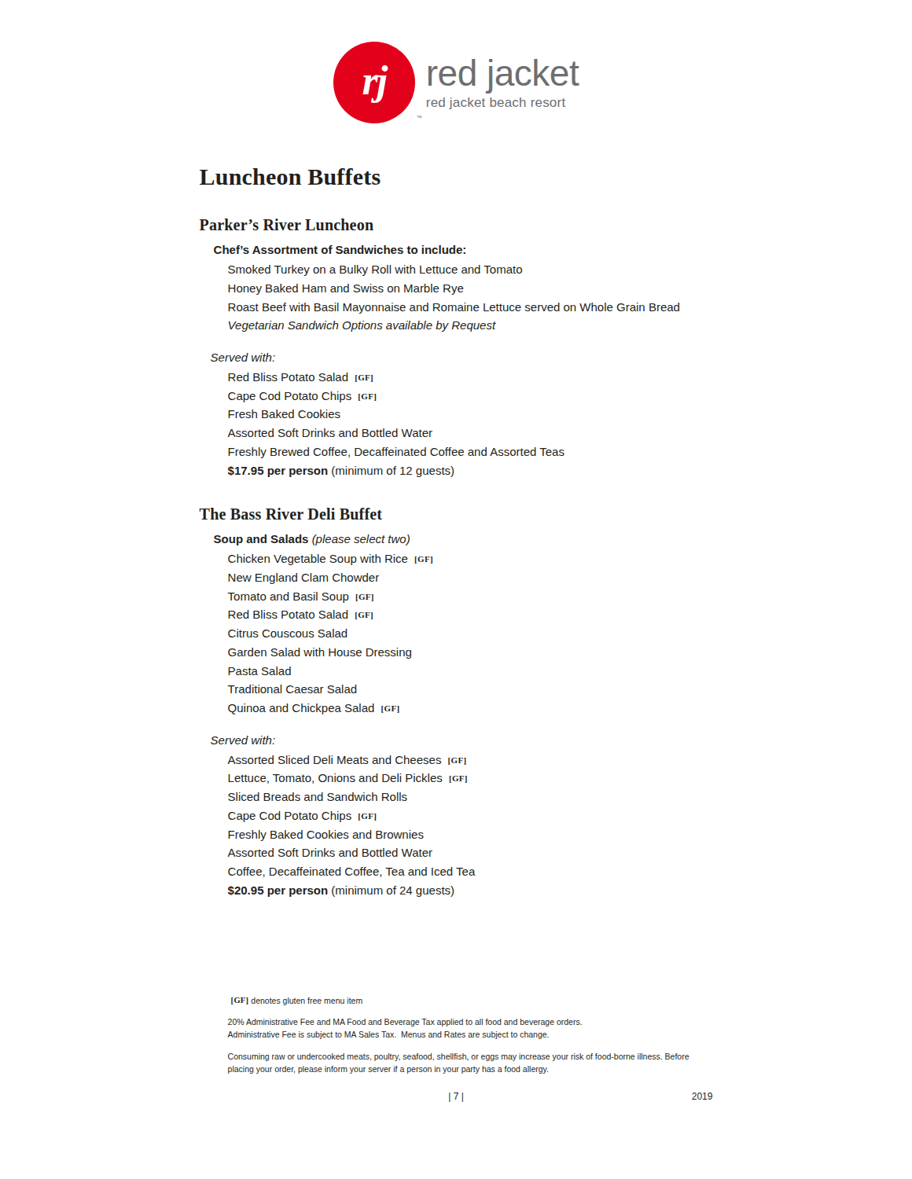rj
™
red jacket
red jacket beach resort
Luncheon Buffets
Parker’s River Luncheon
Chef’s Assortment of Sandwiches to include:
Smoked Turkey on a Bulky Roll with Lettuce and Tomato
Honey Baked Ham and Swiss on Marble Rye
Roast Beef with Basil Mayonnaise and Romaine Lettuce served on Whole Grain Bread
Vegetarian Sandwich Options available by Request
Served with:
Red Bliss Potato Salad [GF]
Cape Cod Potato Chips [GF]
Fresh Baked Cookies
Assorted Soft Drinks and Bottled Water
Freshly Brewed Coffee, Decaffeinated Coffee and Assorted Teas
$17.95 per person (minimum of 12 guests)
The Bass River Deli Buffet
Soup and Salads (please select two)
Chicken Vegetable Soup with Rice [GF]
New England Clam Chowder
Tomato and Basil Soup [GF]
Red Bliss Potato Salad [GF]
Citrus Couscous Salad
Garden Salad with House Dressing
Pasta Salad
Traditional Caesar Salad
Quinoa and Chickpea Salad [GF]
Served with:
Assorted Sliced Deli Meats and Cheeses [GF]
Lettuce, Tomato, Onions and Deli Pickles [GF]
Sliced Breads and Sandwich Rolls
Cape Cod Potato Chips [GF]
Freshly Baked Cookies and Brownies
Assorted Soft Drinks and Bottled Water
Coffee, Decaffeinated Coffee, Tea and Iced Tea
$20.95 per person (minimum of 24 guests)
[GF] denotes gluten free menu item
20% Administrative Fee and MA Food and Beverage Tax applied to all food and beverage orders.
Administrative Fee is subject to MA Sales Tax. Menus and Rates are subject to change.
Consuming raw or undercooked meats, poultry, seafood, shellfish, or eggs may increase your risk of food-borne illness. Before placing your order, please inform your server if a person in your party has a food allergy.
| 7 |
2019